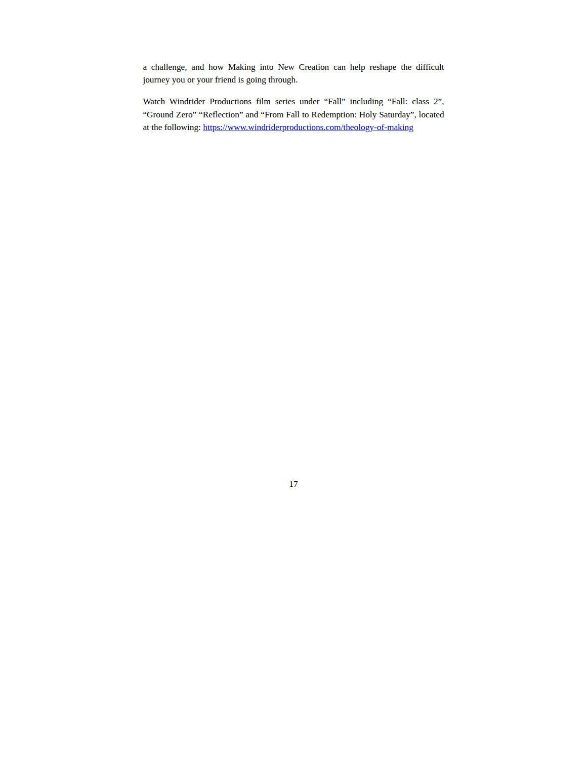a challenge, and how Making into New Creation can help reshape the difficult journey you or your friend is going through.
Watch Windrider Productions film series under “Fall” including “Fall: class 2”, “Ground Zero” “Reflection” and “From Fall to Redemption: Holy Saturday”, located at the following: https://www.windriderproductions.com/theology-of-making
17